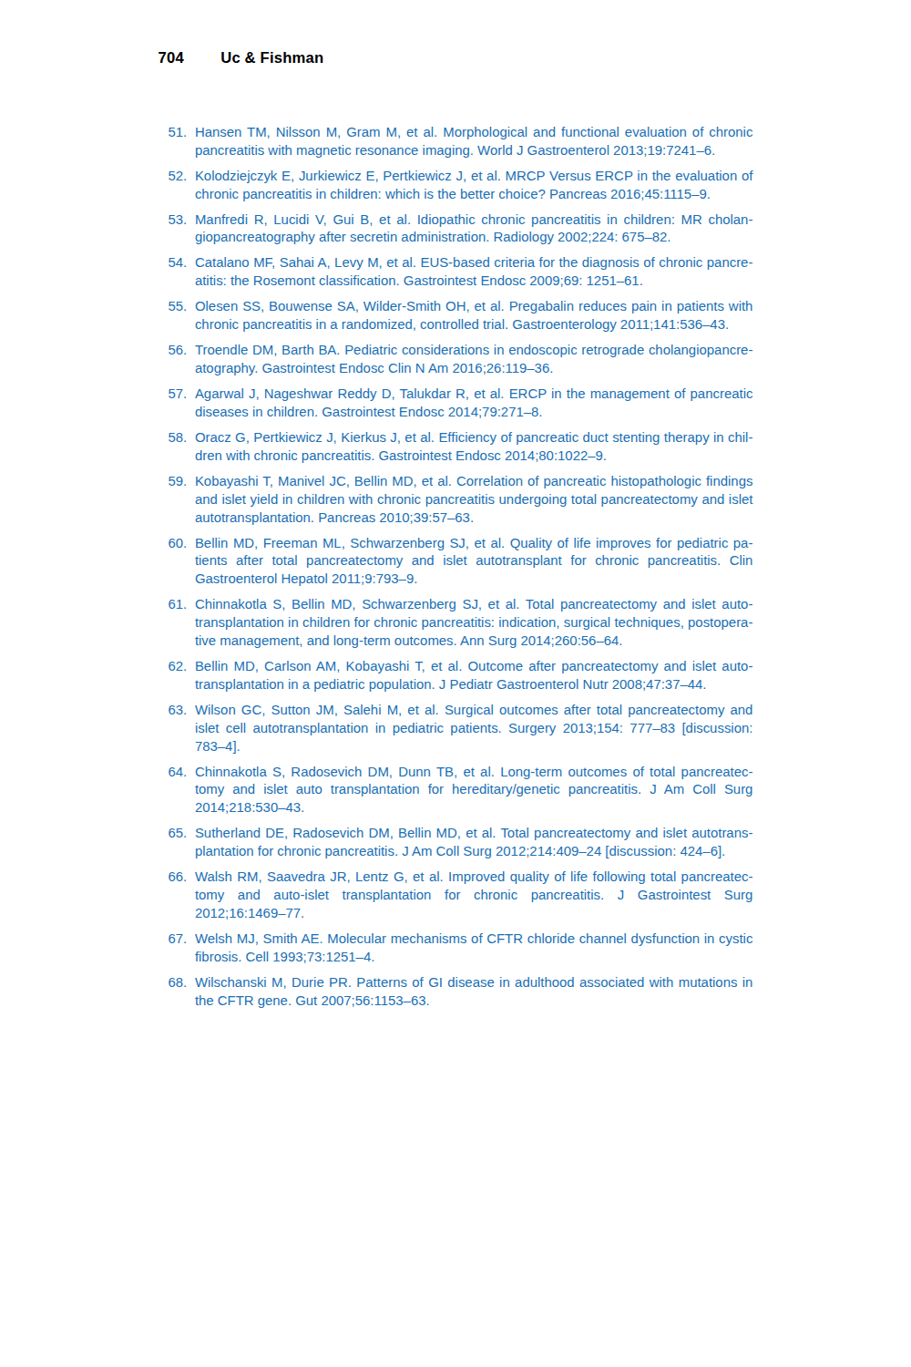704 Uc & Fishman
Hansen TM, Nilsson M, Gram M, et al. Morphological and functional evaluation of chronic pancreatitis with magnetic resonance imaging. World J Gastroenterol 2013;19:7241–6.
Kolodziejczyk E, Jurkiewicz E, Pertkiewicz J, et al. MRCP Versus ERCP in the evaluation of chronic pancreatitis in children: which is the better choice? Pancreas 2016;45:1115–9.
Manfredi R, Lucidi V, Gui B, et al. Idiopathic chronic pancreatitis in children: MR cholangiopancreatography after secretin administration. Radiology 2002;224: 675–82.
Catalano MF, Sahai A, Levy M, et al. EUS-based criteria for the diagnosis of chronic pancreatitis: the Rosemont classification. Gastrointest Endosc 2009;69: 1251–61.
Olesen SS, Bouwense SA, Wilder-Smith OH, et al. Pregabalin reduces pain in patients with chronic pancreatitis in a randomized, controlled trial. Gastroenterology 2011;141:536–43.
Troendle DM, Barth BA. Pediatric considerations in endoscopic retrograde cholangiopancreatography. Gastrointest Endosc Clin N Am 2016;26:119–36.
Agarwal J, Nageshwar Reddy D, Talukdar R, et al. ERCP in the management of pancreatic diseases in children. Gastrointest Endosc 2014;79:271–8.
Oracz G, Pertkiewicz J, Kierkus J, et al. Efficiency of pancreatic duct stenting therapy in children with chronic pancreatitis. Gastrointest Endosc 2014;80:1022–9.
Kobayashi T, Manivel JC, Bellin MD, et al. Correlation of pancreatic histopathologic findings and islet yield in children with chronic pancreatitis undergoing total pancreatectomy and islet autotransplantation. Pancreas 2010;39:57–63.
Bellin MD, Freeman ML, Schwarzenberg SJ, et al. Quality of life improves for pediatric patients after total pancreatectomy and islet autotransplant for chronic pancreatitis. Clin Gastroenterol Hepatol 2011;9:793–9.
Chinnakotla S, Bellin MD, Schwarzenberg SJ, et al. Total pancreatectomy and islet autotransplantation in children for chronic pancreatitis: indication, surgical techniques, postoperative management, and long-term outcomes. Ann Surg 2014;260:56–64.
Bellin MD, Carlson AM, Kobayashi T, et al. Outcome after pancreatectomy and islet autotransplantation in a pediatric population. J Pediatr Gastroenterol Nutr 2008;47:37–44.
Wilson GC, Sutton JM, Salehi M, et al. Surgical outcomes after total pancreatectomy and islet cell autotransplantation in pediatric patients. Surgery 2013;154: 777–83 [discussion: 783–4].
Chinnakotla S, Radosevich DM, Dunn TB, et al. Long-term outcomes of total pancreatectomy and islet auto transplantation for hereditary/genetic pancreatitis. J Am Coll Surg 2014;218:530–43.
Sutherland DE, Radosevich DM, Bellin MD, et al. Total pancreatectomy and islet autotransplantation for chronic pancreatitis. J Am Coll Surg 2012;214:409–24 [discussion: 424–6].
Walsh RM, Saavedra JR, Lentz G, et al. Improved quality of life following total pancreatectomy and auto-islet transplantation for chronic pancreatitis. J Gastrointest Surg 2012;16:1469–77.
Welsh MJ, Smith AE. Molecular mechanisms of CFTR chloride channel dysfunction in cystic fibrosis. Cell 1993;73:1251–4.
Wilschanski M, Durie PR. Patterns of GI disease in adulthood associated with mutations in the CFTR gene. Gut 2007;56:1153–63.